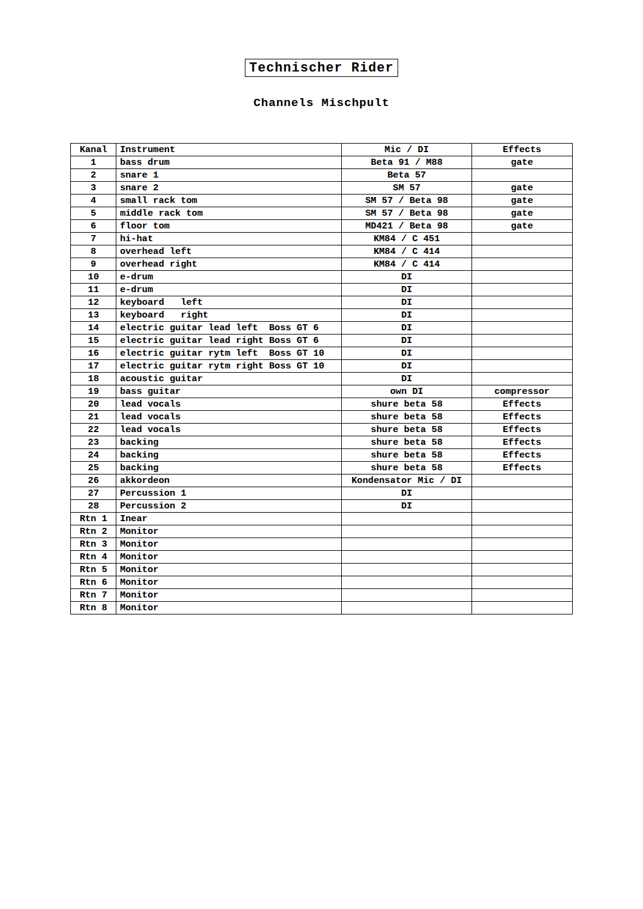Technischer Rider
Channels Mischpult
| Kanal | Instrument | Mic / DI | Effects |
| --- | --- | --- | --- |
| 1 | bass drum | Beta 91 / M88 | gate |
| 2 | snare 1 | Beta 57 | |
| 3 | snare 2 | SM 57 | gate |
| 4 | small rack tom | SM 57 / Beta 98 | gate |
| 5 | middle rack tom | SM 57 / Beta 98 | gate |
| 6 | floor tom | MD421 / Beta 98 | gate |
| 7 | hi-hat | KM84 / C 451 | |
| 8 | overhead left | KM84 / C 414 | |
| 9 | overhead right | KM84 / C 414 | |
| 10 | e-drum | DI | |
| 11 | e-drum | DI | |
| 12 | keyboard left | DI | |
| 13 | keyboard right | DI | |
| 14 | electric guitar lead left Boss GT 6 | DI | |
| 15 | electric guitar lead right Boss GT 6 | DI | |
| 16 | electric guitar rytm left Boss GT 10 | DI | |
| 17 | electric guitar rytm right Boss GT 10 | DI | |
| 18 | acoustic guitar | DI | |
| 19 | bass guitar | own DI | compressor |
| 20 | lead vocals | shure beta 58 | Effects |
| 21 | lead vocals | shure beta 58 | Effects |
| 22 | lead vocals | shure beta 58 | Effects |
| 23 | backing | shure beta 58 | Effects |
| 24 | backing | shure beta 58 | Effects |
| 25 | backing | shure beta 58 | Effects |
| 26 | akkordeon | Kondensator Mic / DI | |
| 27 | Percussion 1 | DI | |
| 28 | Percussion 2 | DI | |
| Rtn 1 | Inear | | |
| Rtn 2 | Monitor | | |
| Rtn 3 | Monitor | | |
| Rtn 4 | Monitor | | |
| Rtn 5 | Monitor | | |
| Rtn 6 | Monitor | | |
| Rtn 7 | Monitor | | |
| Rtn 8 | Monitor | | |